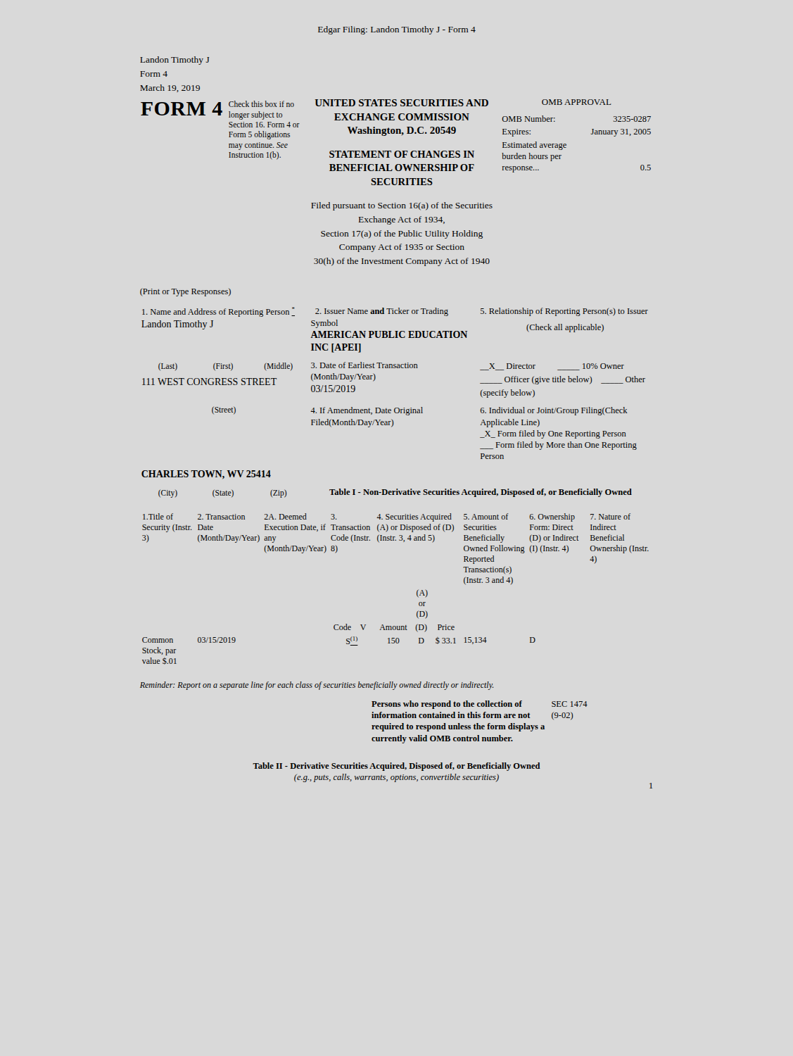Edgar Filing: Landon Timothy J - Form 4
Landon Timothy J
Form 4
March 19, 2019
| FORM 4 | Check this box if no longer subject to Section 16. Form 4 or Form 5 obligations may continue. See Instruction 1(b). | UNITED STATES SECURITIES AND EXCHANGE COMMISSION Washington, D.C. 20549 STATEMENT OF CHANGES IN BENEFICIAL OWNERSHIP OF SECURITIES Filed pursuant to Section 16(a) of the Securities Exchange Act of 1934, Section 17(a) of the Public Utility Holding Company Act of 1935 or Section 30(h) of the Investment Company Act of 1940 | OMB APPROVAL / OMB Number: / 3235-0287 / / Expires: / January 31, 2005 / / Estimated average burden hours per response... / 0.5 / |
(Print or Type Responses)
| 1. Name and Address of Reporting Person * Landon Timothy J | 2. Issuer Name and Ticker or Trading Symbol AMERICAN PUBLIC EDUCATION INC [APEI] | 5. Relationship of Reporting Person(s) to Issuer (Check all applicable) |
| / (Last) / (First) / (Middle) / 111 WEST CONGRESS STREET | 3. Date of Earliest Transaction (Month/Day/Year) 03/15/2019 | __X__ Director _____ 10% Owner _____ Officer (give title below) _____ Other (specify below) |
| (Street) | 4. If Amendment, Date Original Filed(Month/Day/Year) | 6. Individual or Joint/Group Filing(Check Applicable Line) _X_ Form filed by One Reporting Person ___ Form filed by More than One Reporting Person |
| CHARLES TOWN, WV 25414 | | |
| / (City) / (State) / (Zip) / | Table I - Non-Derivative Securities Acquired, Disposed of, or Beneficially Owned |
| 1.Title of Security (Instr. 3) | 2. Transaction Date (Month/Day/Year) | 2A. Deemed Execution Date, if any (Month/Day/Year) | 3. Transaction Code (Instr. 8) | 4. Securities Acquired (A) or Disposed of (D) (Instr. 3, 4 and 5) | 5. Amount of Securities Beneficially Owned Following Reported Transaction(s) (Instr. 3 and 4) | 6. Ownership Form: Direct (D) or Indirect (I) (Instr. 4) | 7. Nature of Indirect Beneficial Ownership (Instr. 4) |
| | | | | / / (A) or (D) / / | | | |
| | | | / Code / V / | / Amount / (D) / Price / | | | |
| Common Stock, par value $.01 | 03/15/2019 | | S (1) | / 150 / D / $ 33.1 / | 15,134 | D | |
Reminder: Report on a separate line for each class of securities beneficially owned directly or indirectly.
| | Persons who respond to the collection of information contained in this form are not required to respond unless the form displays a currently valid OMB control number. | SEC 1474 (9-02) |
Table II - Derivative Securities Acquired, Disposed of, or Beneficially Owned
(e.g., puts, calls, warrants, options, convertible securities)
1